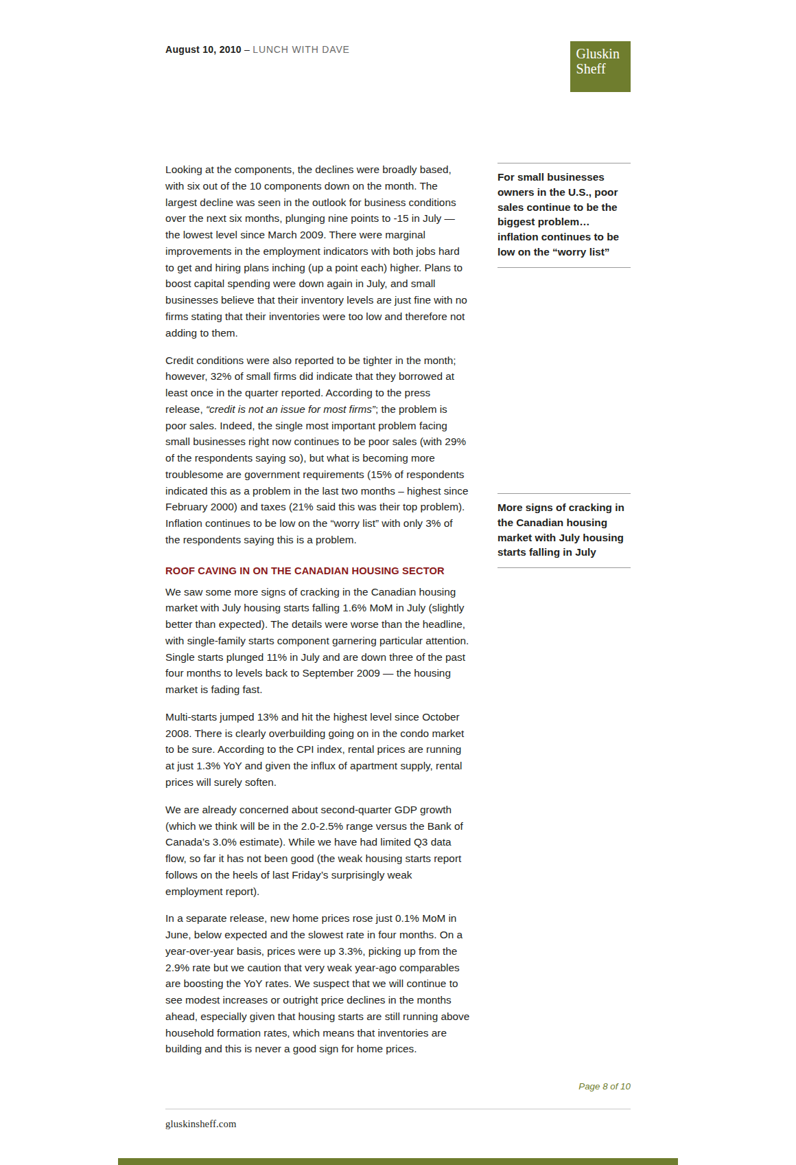August 10, 2010 – LUNCH WITH DAVE
Gluskin
Sheff
Looking at the components, the declines were broadly based, with six out of the 10 components down on the month. The largest decline was seen in the outlook for business conditions over the next six months, plunging nine points to -15 in July — the lowest level since March 2009. There were marginal improvements in the employment indicators with both jobs hard to get and hiring plans inching (up a point each) higher. Plans to boost capital spending were down again in July, and small businesses believe that their inventory levels are just fine with no firms stating that their inventories were too low and therefore not adding to them.
Credit conditions were also reported to be tighter in the month; however, 32% of small firms did indicate that they borrowed at least once in the quarter reported. According to the press release, “credit is not an issue for most firms”; the problem is poor sales. Indeed, the single most important problem facing small businesses right now continues to be poor sales (with 29% of the respondents saying so), but what is becoming more troublesome are government requirements (15% of respondents indicated this as a problem in the last two months – highest since February 2000) and taxes (21% said this was their top problem). Inflation continues to be low on the “worry list” with only 3% of the respondents saying this is a problem.
Roof caving in on the Canadian housing sector
We saw some more signs of cracking in the Canadian housing market with July housing starts falling 1.6% MoM in July (slightly better than expected). The details were worse than the headline, with single-family starts component garnering particular attention. Single starts plunged 11% in July and are down three of the past four months to levels back to September 2009 — the housing market is fading fast.
Multi-starts jumped 13% and hit the highest level since October 2008. There is clearly overbuilding going on in the condo market to be sure. According to the CPI index, rental prices are running at just 1.3% YoY and given the influx of apartment supply, rental prices will surely soften.
We are already concerned about second-quarter GDP growth (which we think will be in the 2.0-2.5% range versus the Bank of Canada’s 3.0% estimate). While we have had limited Q3 data flow, so far it has not been good (the weak housing starts report follows on the heels of last Friday’s surprisingly weak employment report).
In a separate release, new home prices rose just 0.1% MoM in June, below expected and the slowest rate in four months. On a year-over-year basis, prices were up 3.3%, picking up from the 2.9% rate but we caution that very weak year-ago comparables are boosting the YoY rates. We suspect that we will continue to see modest increases or outright price declines in the months ahead, especially given that housing starts are still running above household formation rates, which means that inventories are building and this is never a good sign for home prices.
For small businesses owners in the U.S., poor sales continue to be the biggest problem… inflation continues to be low on the “worry list”
More signs of cracking in the Canadian housing market with July housing starts falling in July
Page 8 of 10
gluskinsheff.com